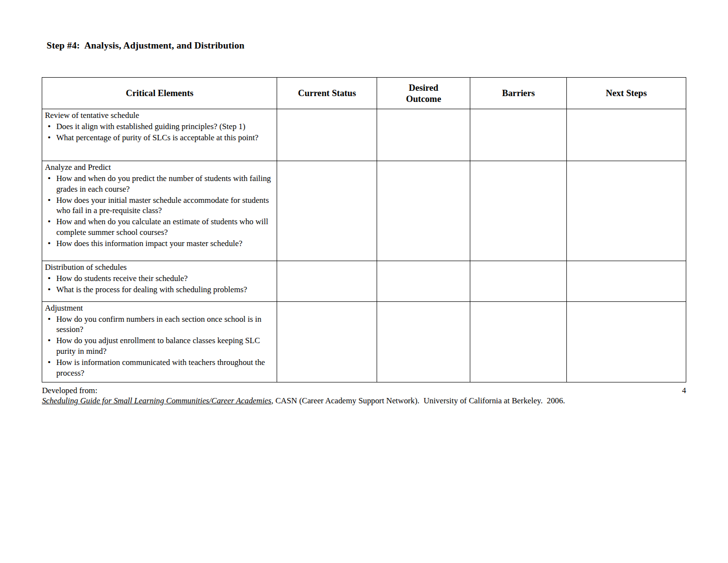Step #4: Analysis, Adjustment, and Distribution
| Critical Elements | Current Status | Desired Outcome | Barriers | Next Steps |
| --- | --- | --- | --- | --- |
| Review of tentative schedule Does it align with established guiding principles? (Step 1) What percentage of purity of SLCs is acceptable at this point? | | | | |
| Analyze and Predict How and when do you predict the number of students with failing grades in each course? How does your initial master schedule accommodate for students who fail in a pre-requisite class? How and when do you calculate an estimate of students who will complete summer school courses? How does this information impact your master schedule? | | | | |
| Distribution of schedules How do students receive their schedule? What is the process for dealing with scheduling problems? | | | | |
| Adjustment How do you confirm numbers in each section once school is in session? How do you adjust enrollment to balance classes keeping SLC purity in mind? How is information communicated with teachers throughout the process? | | | | |
4
Developed from:
Scheduling Guide for Small Learning Communities/Career Academies, CASN (Career Academy Support Network). University of California at Berkeley. 2006.